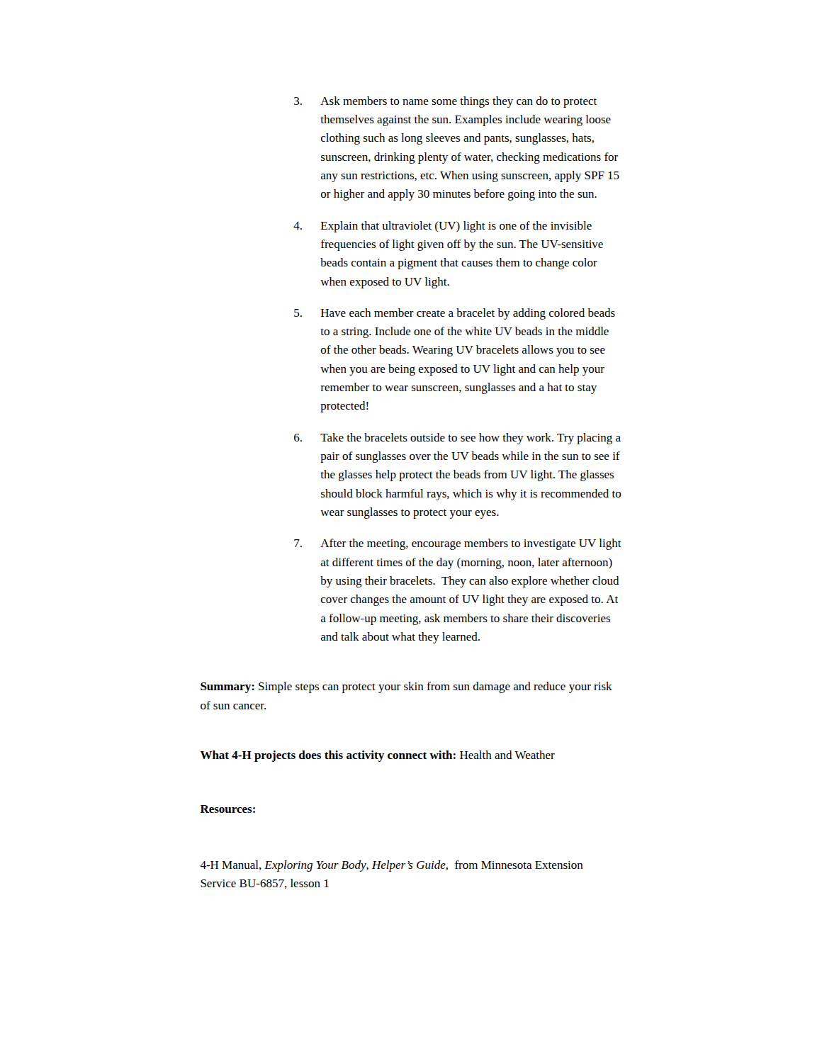Ask members to name some things they can do to protect themselves against the sun. Examples include wearing loose clothing such as long sleeves and pants, sunglasses, hats, sunscreen, drinking plenty of water, checking medications for any sun restrictions, etc. When using sunscreen, apply SPF 15 or higher and apply 30 minutes before going into the sun.
Explain that ultraviolet (UV) light is one of the invisible frequencies of light given off by the sun. The UV-sensitive beads contain a pigment that causes them to change color when exposed to UV light.
Have each member create a bracelet by adding colored beads to a string. Include one of the white UV beads in the middle of the other beads. Wearing UV bracelets allows you to see when you are being exposed to UV light and can help your remember to wear sunscreen, sunglasses and a hat to stay protected!
Take the bracelets outside to see how they work. Try placing a pair of sunglasses over the UV beads while in the sun to see if the glasses help protect the beads from UV light. The glasses should block harmful rays, which is why it is recommended to wear sunglasses to protect your eyes.
After the meeting, encourage members to investigate UV light at different times of the day (morning, noon, later afternoon) by using their bracelets. They can also explore whether cloud cover changes the amount of UV light they are exposed to. At a follow-up meeting, ask members to share their discoveries and talk about what they learned.
Summary: Simple steps can protect your skin from sun damage and reduce your risk of sun cancer.
What 4-H projects does this activity connect with: Health and Weather
Resources:
4-H Manual, Exploring Your Body, Helper’s Guide, from Minnesota Extension Service BU-6857, lesson 1